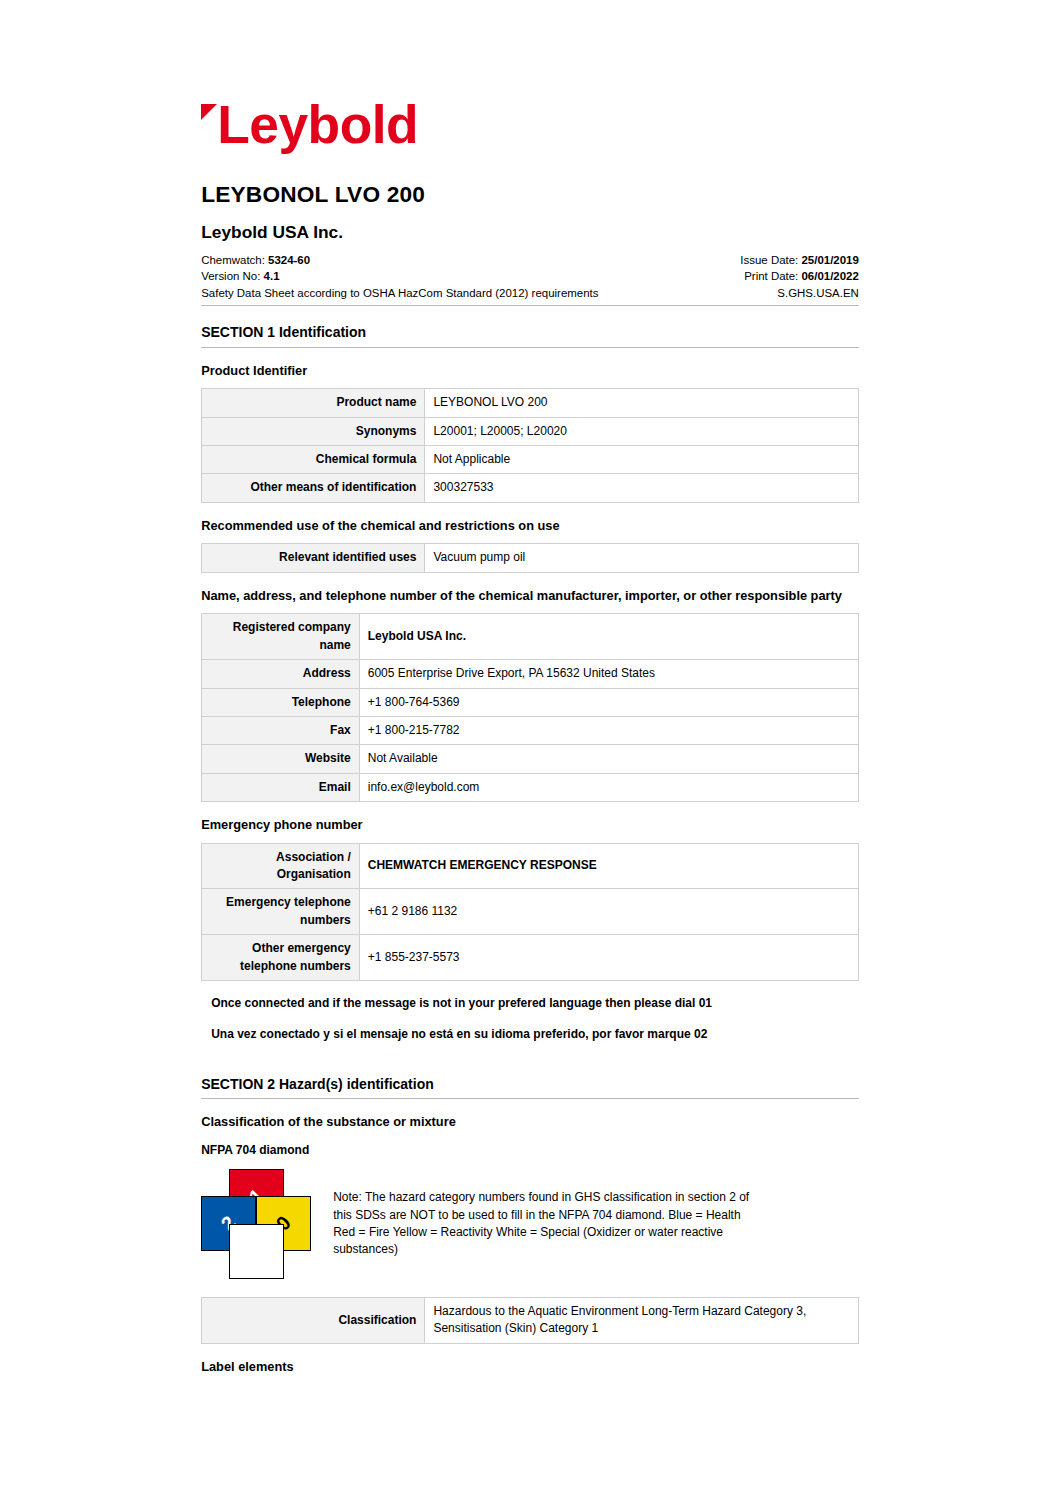Leybold
LEYBONOL LVO 200
Leybold USA Inc.
| Chemwatch: 5324-60 | Issue Date: 25/01/2019 |
| Version No: 4.1 | Print Date: 06/01/2022 |
| Safety Data Sheet according to OSHA HazCom Standard (2012) requirements | S.GHS.USA.EN |
SECTION 1 Identification
Product Identifier
| Product name | LEYBONOL LVO 200 |
| Synonyms | L20001; L20005; L20020 |
| Chemical formula | Not Applicable |
| Other means of identification | 300327533 |
Recommended use of the chemical and restrictions on use
| Relevant identified uses | Vacuum pump oil |
Name, address, and telephone number of the chemical manufacturer, importer, or other responsible party
| Registered company name | Leybold USA Inc. |
| Address | 6005 Enterprise Drive Export, PA 15632 United States |
| Telephone | +1 800-764-5369 |
| Fax | +1 800-215-7782 |
| Website | Not Available |
| Email | info.ex@leybold.com |
Emergency phone number
| Association / Organisation | CHEMWATCH EMERGENCY RESPONSE |
| Emergency telephone numbers | +61 2 9186 1132 |
| Other emergency telephone numbers | +1 855-237-5573 |
Once connected and if the message is not in your prefered language then please dial 01
Una vez conectado y si el mensaje no está en su idioma preferido, por favor marque 02
SECTION 2 Hazard(s) identification
Classification of the substance or mixture
NFPA 704 diamond
1
2
0
Note: The hazard category numbers found in GHS classification in section 2 of this SDSs are NOT to be used to fill in the NFPA 704 diamond. Blue = Health Red = Fire Yellow = Reactivity White = Special (Oxidizer or water reactive substances)
| Classification | Hazardous to the Aquatic Environment Long-Term Hazard Category 3, Sensitisation (Skin) Category 1 |
Label elements